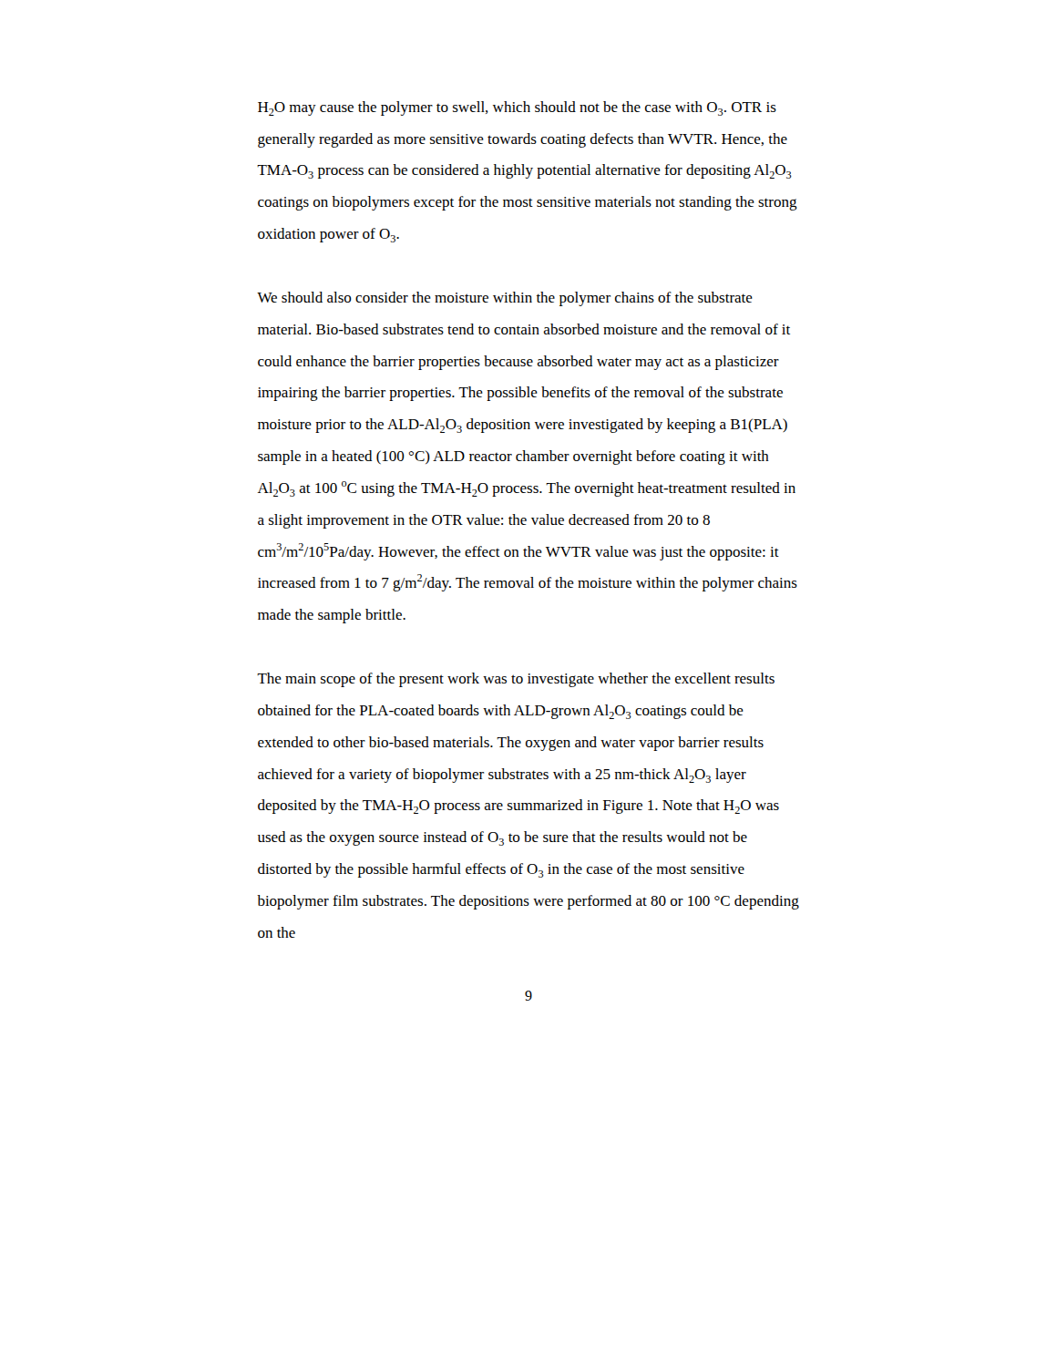H2O may cause the polymer to swell, which should not be the case with O3. OTR is generally regarded as more sensitive towards coating defects than WVTR. Hence, the TMA-O3 process can be considered a highly potential alternative for depositing Al2O3 coatings on biopolymers except for the most sensitive materials not standing the strong oxidation power of O3.
We should also consider the moisture within the polymer chains of the substrate material. Bio-based substrates tend to contain absorbed moisture and the removal of it could enhance the barrier properties because absorbed water may act as a plasticizer impairing the barrier properties. The possible benefits of the removal of the substrate moisture prior to the ALD-Al2O3 deposition were investigated by keeping a B1(PLA) sample in a heated (100 °C) ALD reactor chamber overnight before coating it with Al2O3 at 100 oC using the TMA-H2O process. The overnight heat-treatment resulted in a slight improvement in the OTR value: the value decreased from 20 to 8 cm3/m2/105Pa/day. However, the effect on the WVTR value was just the opposite: it increased from 1 to 7 g/m2/day. The removal of the moisture within the polymer chains made the sample brittle.
The main scope of the present work was to investigate whether the excellent results obtained for the PLA-coated boards with ALD-grown Al2O3 coatings could be extended to other bio-based materials. The oxygen and water vapor barrier results achieved for a variety of biopolymer substrates with a 25 nm-thick Al2O3 layer deposited by the TMA-H2O process are summarized in Figure 1. Note that H2O was used as the oxygen source instead of O3 to be sure that the results would not be distorted by the possible harmful effects of O3 in the case of the most sensitive biopolymer film substrates. The depositions were performed at 80 or 100 °C depending on the
9